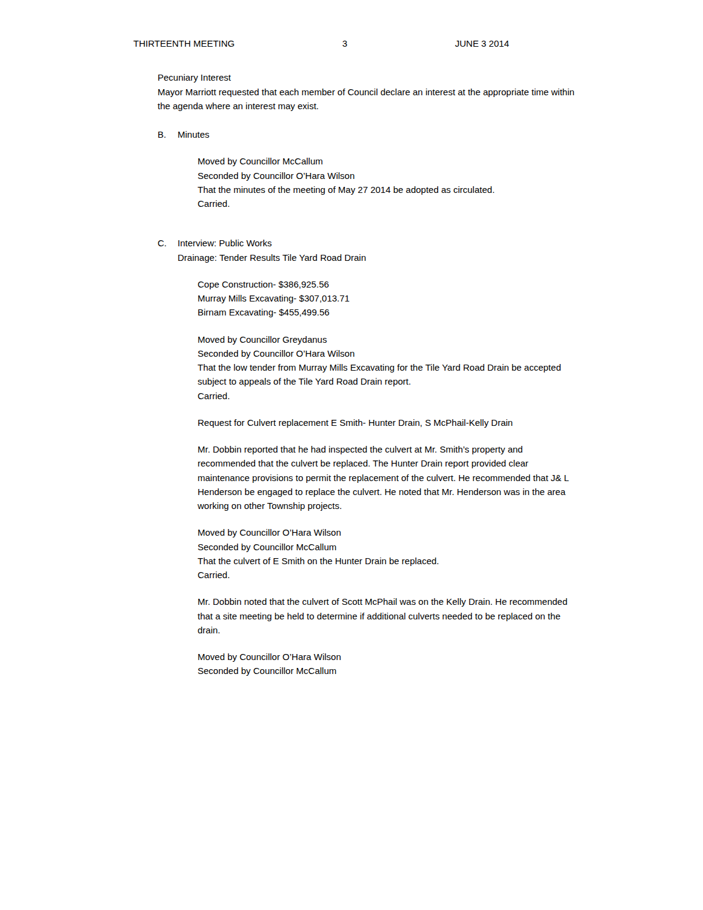THIRTEENTH MEETING 3 JUNE 3 2014
Pecuniary Interest
Mayor Marriott requested that each member of Council declare an interest at the appropriate time within the agenda where an interest may exist.
B.
Minutes
Moved by Councillor McCallum
Seconded by Councillor O’Hara Wilson
That the minutes of the meeting of May 27 2014 be adopted as circulated.
Carried.
C.
Interview: Public Works
Drainage: Tender Results Tile Yard Road Drain
Cope Construction- $386,925.56
Murray Mills Excavating- $307,013.71
Birnam Excavating- $455,499.56
Moved by Councillor Greydanus
Seconded by Councillor O’Hara Wilson
That the low tender from Murray Mills Excavating for the Tile Yard Road Drain be accepted subject to appeals of the Tile Yard Road Drain report.
Carried.
Request for Culvert replacement E Smith- Hunter Drain, S McPhail-Kelly Drain
Mr. Dobbin reported that he had inspected the culvert at Mr. Smith’s property and recommended that the culvert be replaced. The Hunter Drain report provided clear maintenance provisions to permit the replacement of the culvert. He recommended that J& L Henderson be engaged to replace the culvert. He noted that Mr. Henderson was in the area working on other Township projects.
Moved by Councillor O’Hara Wilson
Seconded by Councillor McCallum
That the culvert of E Smith on the Hunter Drain be replaced.
Carried.
Mr. Dobbin noted that the culvert of Scott McPhail was on the Kelly Drain. He recommended that a site meeting be held to determine if additional culverts needed to be replaced on the drain.
Moved by Councillor O’Hara Wilson
Seconded by Councillor McCallum